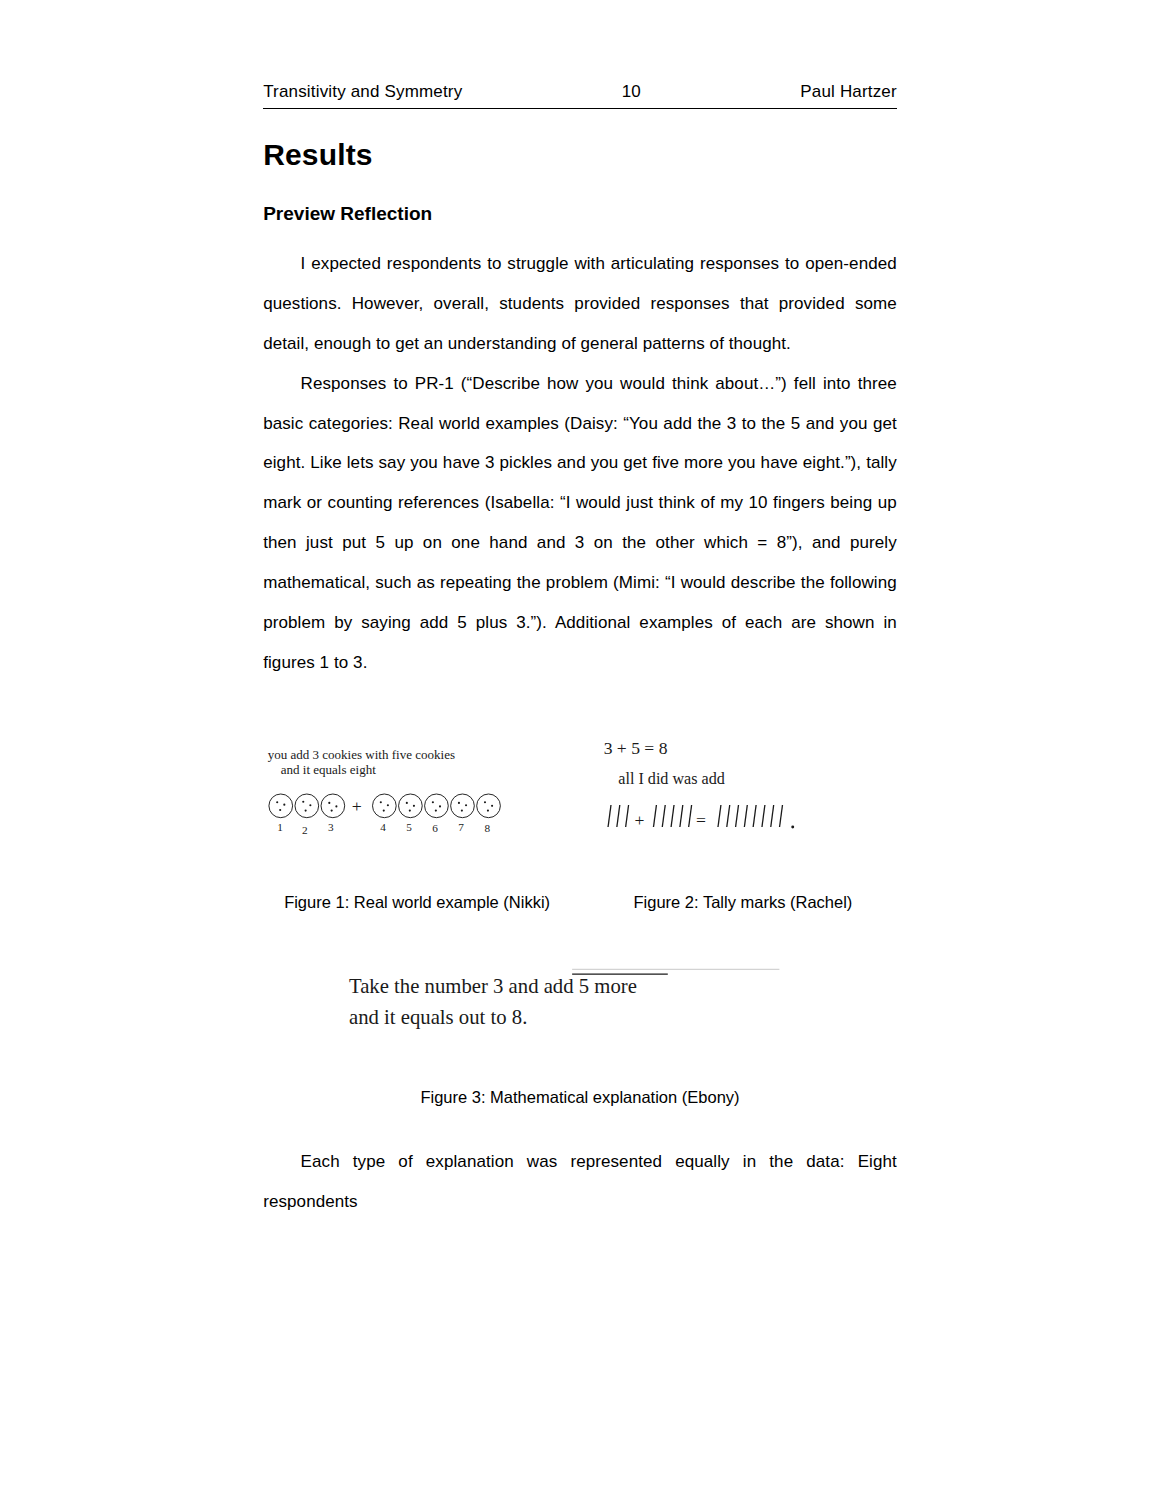Transitivity and Symmetry 10 Paul Hartzer
Results
Preview Reflection
I expected respondents to struggle with articulating responses to open-ended questions. However, overall, students provided responses that provided some detail, enough to get an understanding of general patterns of thought.
Responses to PR-1 (“Describe how you would think about…”) fell into three basic categories: Real world examples (Daisy: “You add the 3 to the 5 and you get eight. Like lets say you have 3 pickles and you get five more you have eight.”), tally mark or counting references (Isabella: “I would just think of my 10 fingers being up then just put 5 up on one hand and 3 on the other which = 8”), and purely mathematical, such as repeating the problem (Mimi: “I would describe the following problem by saying add 5 plus 3.”). Additional examples of each are shown in figures 1 to 3.
you add 3 cookies with five cookies and it equals eight + 1 2 3 4 5 6 7 8
Figure 1: Real world example (Nikki)
3 + 5 = 8 all I did was add + =
Figure 2: Tally marks (Rachel)
Take the number 3 and add 5 more and it equals out to 8.
Figure 3: Mathematical explanation (Ebony)
Each type of explanation was represented equally in the data: Eight respondents